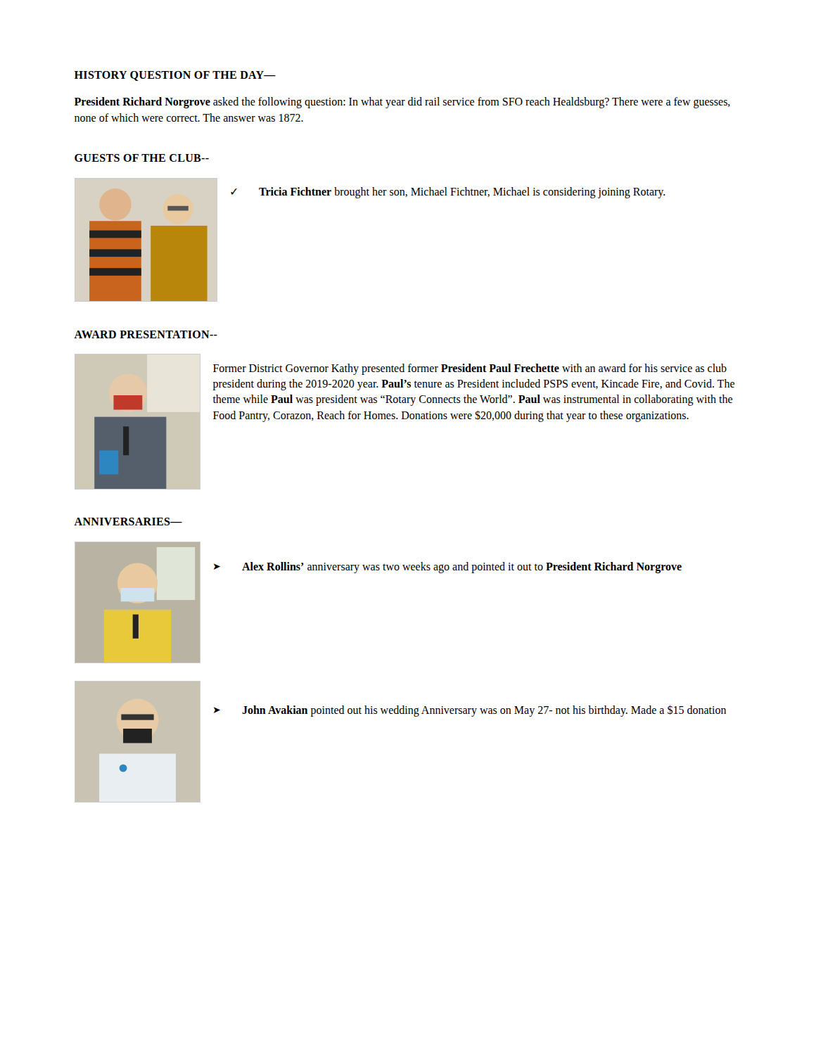HISTORY QUESTION OF THE DAY—
President Richard Norgrove asked the following question: In what year did rail service from SFO reach Healdsburg? There were a few guesses, none of which were correct. The answer was 1872.
GUESTS OF THE CLUB--
Tricia Fichtner brought her son, Michael Fichtner, Michael is considering joining Rotary.
AWARD PRESENTATION--
Former District Governor Kathy presented former President Paul Frechette with an award for his service as club president during the 2019-2020 year. Paul’s tenure as President included PSPS event, Kincade Fire, and Covid. The theme while Paul was president was “Rotary Connects the World”. Paul was instrumental in collaborating with the Food Pantry, Corazon, Reach for Homes. Donations were $20,000 during that year to these organizations.
ANNIVERSARIES—
Alex Rollins’ anniversary was two weeks ago and pointed it out to President Richard Norgrove
John Avakian pointed out his wedding Anniversary was on May 27- not his birthday. Made a $15 donation